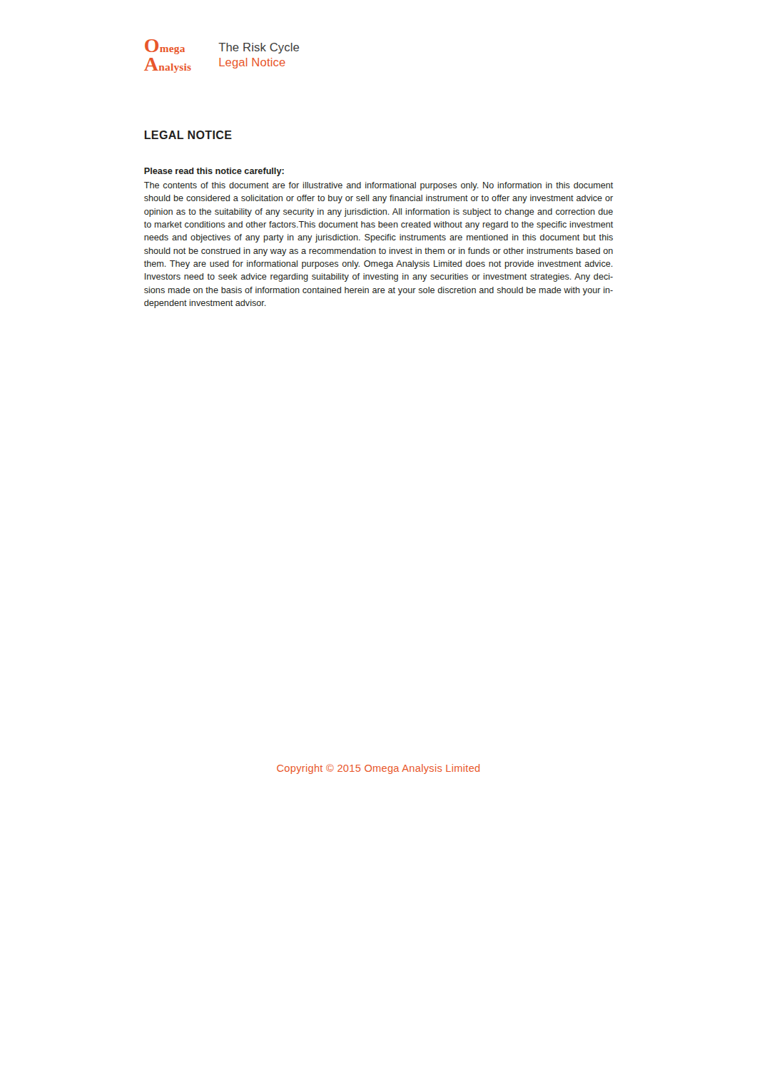Omega Analysis
The Risk Cycle
Legal Notice
LEGAL NOTICE
Please read this notice carefully:
The contents of this document are for illustrative and informational purposes only. No information in this document should be considered a solicitation or offer to buy or sell any financial instrument or to offer any investment advice or opinion as to the suitability of any security in any jurisdiction. All information is subject to change and correction due to market conditions and other factors.This document has been created without any regard to the specific investment needs and objectives of any party in any jurisdiction. Specific instruments are mentioned in this document but this should not be construed in any way as a recommendation to invest in them or in funds or other instruments based on them. They are used for informational purposes only. Omega Analysis Limited does not provide investment advice. Investors need to seek advice regarding suitability of investing in any securities or investment strategies. Any decisions made on the basis of information contained herein are at your sole discretion and should be made with your independent investment advisor.
Copyright © 2015 Omega Analysis Limited